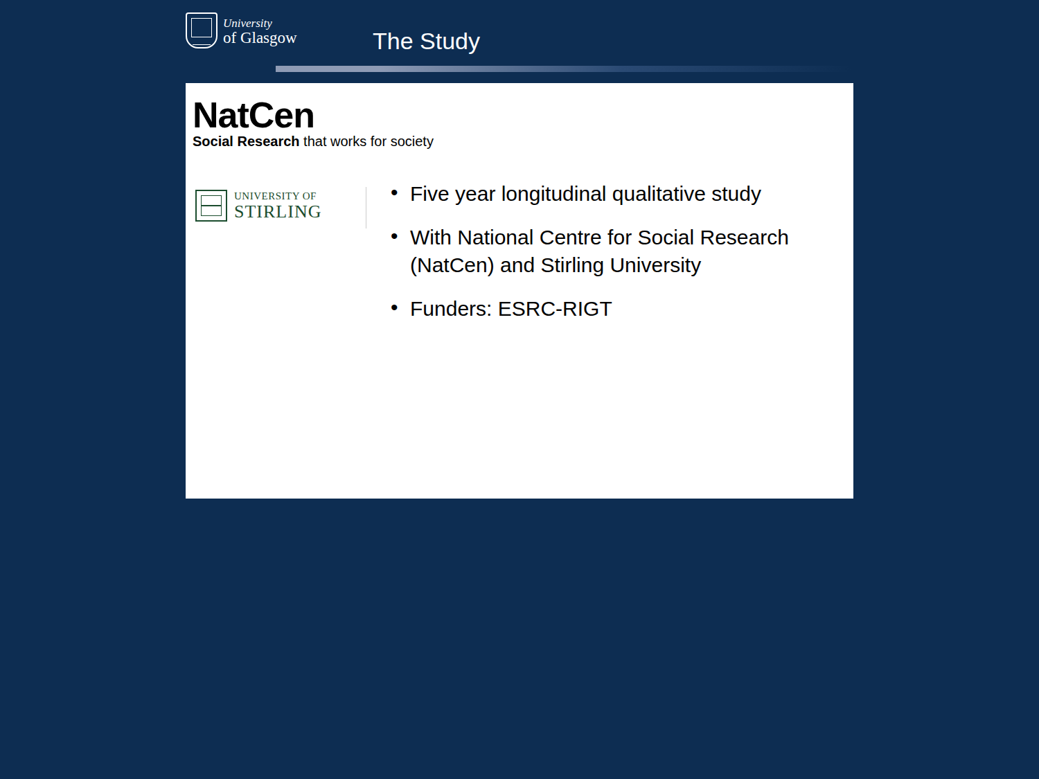University
of Glasgow
The Study
NatCen
Social Research that works for society
UNIVERSITY OF
STIRLING
Five year longitudinal qualitative study
With National Centre for Social Research (NatCen) and Stirling University
Funders: ESRC-RIGT